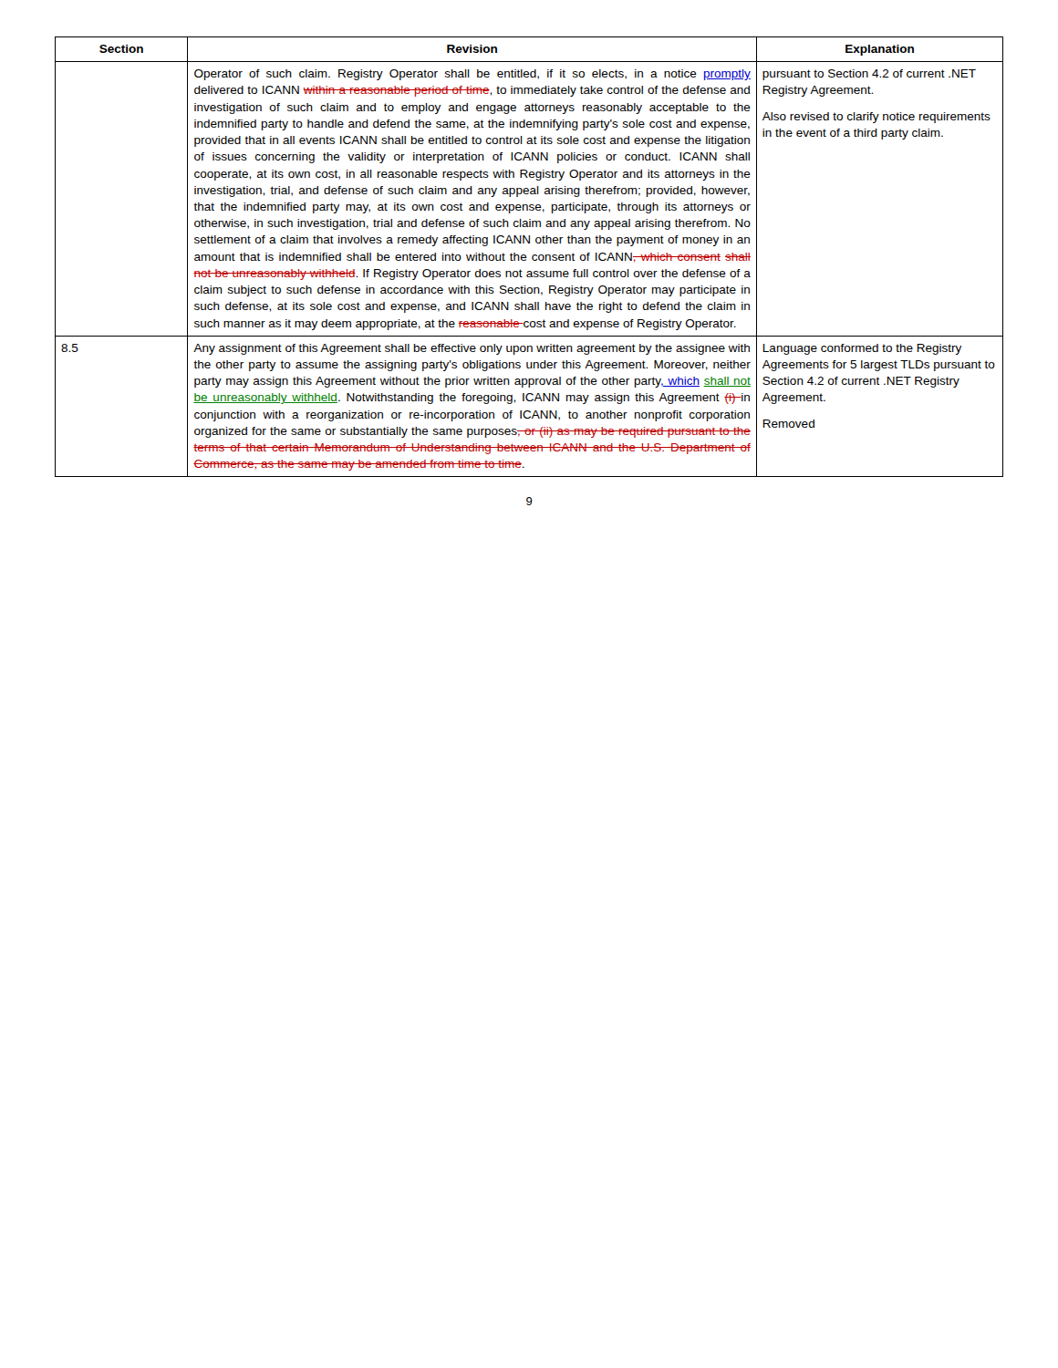| Section | Revision | Explanation |
| --- | --- | --- |
| | Operator of such claim. Registry Operator shall be entitled, if it so elects, in a notice promptly delivered to ICANN within a reasonable period of time , to immediately take control of the defense and investigation of such claim and to employ and engage attorneys reasonably acceptable to the indemnified party to handle and defend the same, at the indemnifying party's sole cost and expense, provided that in all events ICANN shall be entitled to control at its sole cost and expense the litigation of issues concerning the validity or interpretation of ICANN policies or conduct. ICANN shall cooperate, at its own cost, in all reasonable respects with Registry Operator and its attorneys in the investigation, trial, and defense of such claim and any appeal arising therefrom; provided, however, that the indemnified party may, at its own cost and expense, participate, through its attorneys or otherwise, in such investigation, trial and defense of such claim and any appeal arising therefrom. No settlement of a claim that involves a remedy affecting ICANN other than the payment of money in an amount that is indemnified shall be entered into without the consent of ICANN , which consent shall not be unreasonably withheld . If Registry Operator does not assume full control over the defense of a claim subject to such defense in accordance with this Section, Registry Operator may participate in such defense, at its sole cost and expense, and ICANN shall have the right to defend the claim in such manner as it may deem appropriate, at the reasonable cost and expense of Registry Operator. | pursuant to Section 4.2 of current .NET Registry Agreement. Also revised to clarify notice requirements in the event of a third party claim. |
| 8.5 | Any assignment of this Agreement shall be effective only upon written agreement by the assignee with the other party to assume the assigning party's obligations under this Agreement. Moreover, neither party may assign this Agreement without the prior written approval of the other party , which shall not be unreasonably withheld . Notwithstanding the foregoing, ICANN may assign this Agreement (i) in conjunction with a reorganization or re-incorporation of ICANN, to another nonprofit corporation organized for the same or substantially the same purposes , or (ii) as may be required pursuant to the terms of that certain Memorandum of Understanding between ICANN and the U.S. Department of Commerce, as the same may be amended from time to time . | Language conformed to the Registry Agreements for 5 largest TLDs pursuant to Section 4.2 of current .NET Registry Agreement. Removed |
9